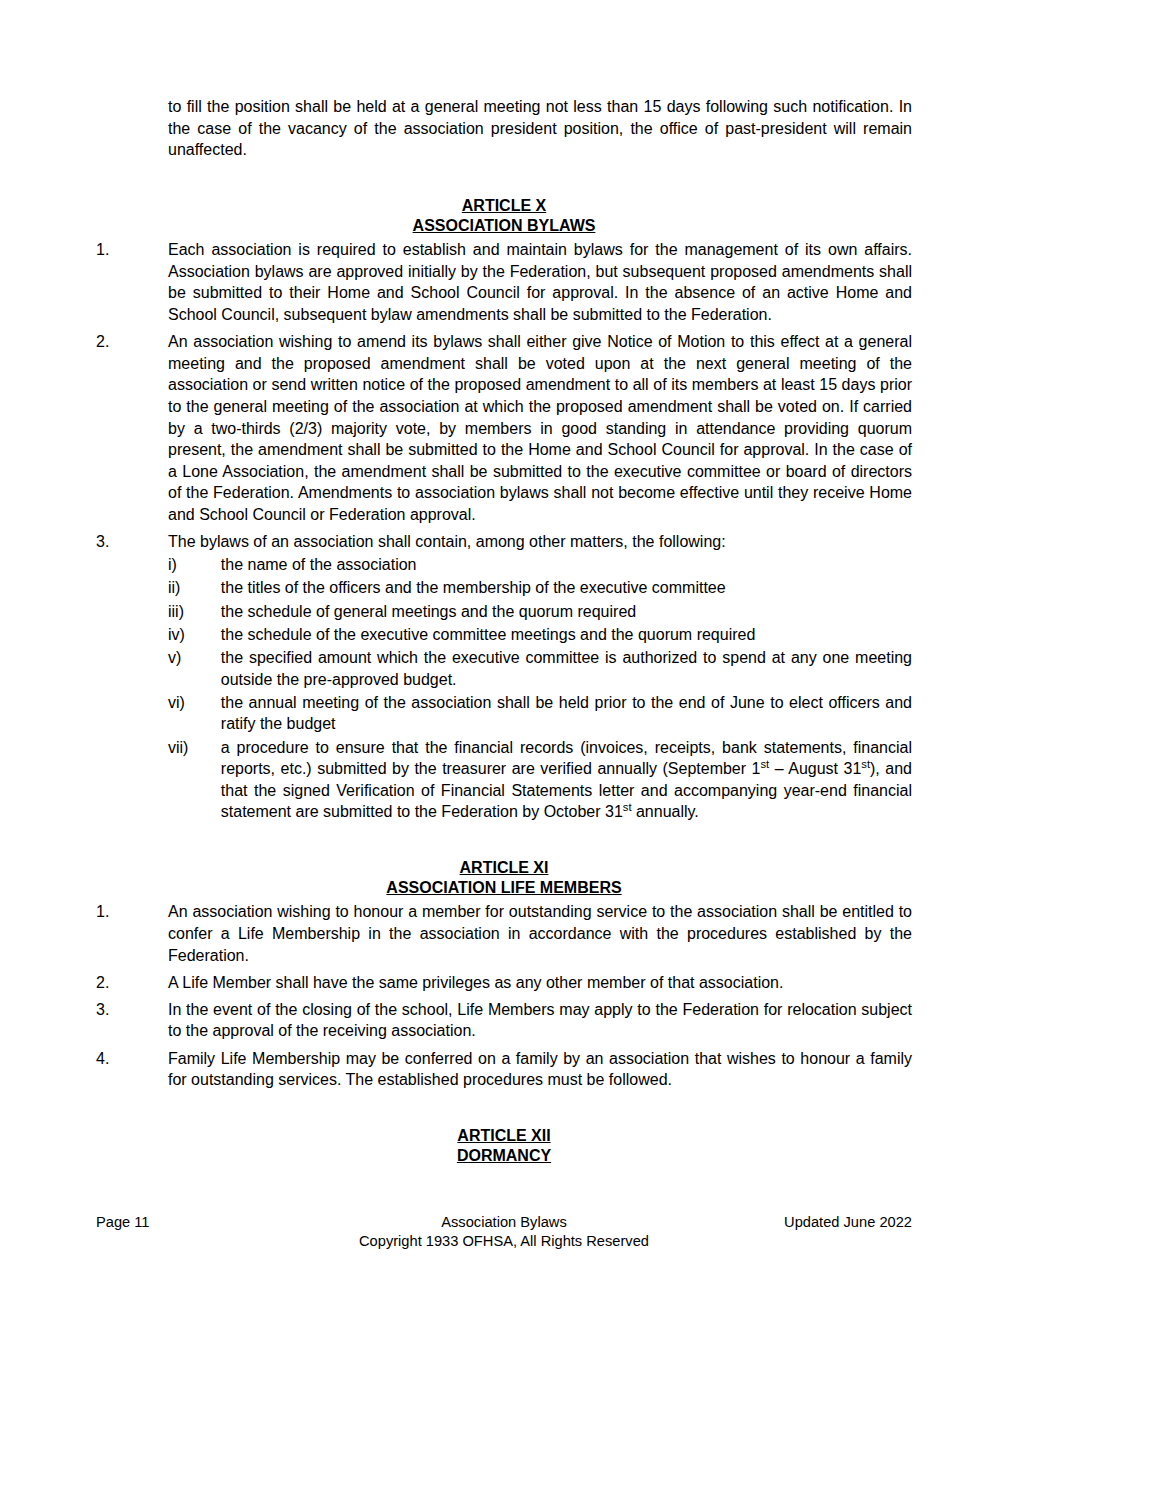to fill the position shall be held at a general meeting not less than 15 days following such notification. In the case of the vacancy of the association president position, the office of past-president will remain unaffected.
ARTICLE X ASSOCIATION BYLAWS
1. Each association is required to establish and maintain bylaws for the management of its own affairs. Association bylaws are approved initially by the Federation, but subsequent proposed amendments shall be submitted to their Home and School Council for approval. In the absence of an active Home and School Council, subsequent bylaw amendments shall be submitted to the Federation.
2. An association wishing to amend its bylaws shall either give Notice of Motion to this effect at a general meeting and the proposed amendment shall be voted upon at the next general meeting of the association or send written notice of the proposed amendment to all of its members at least 15 days prior to the general meeting of the association at which the proposed amendment shall be voted on. If carried by a two-thirds (2/3) majority vote, by members in good standing in attendance providing quorum present, the amendment shall be submitted to the Home and School Council for approval. In the case of a Lone Association, the amendment shall be submitted to the executive committee or board of directors of the Federation. Amendments to association bylaws shall not become effective until they receive Home and School Council or Federation approval.
3. The bylaws of an association shall contain, among other matters, the following:
i) the name of the association
ii) the titles of the officers and the membership of the executive committee
iii) the schedule of general meetings and the quorum required
iv) the schedule of the executive committee meetings and the quorum required
v) the specified amount which the executive committee is authorized to spend at any one meeting outside the pre-approved budget.
vi) the annual meeting of the association shall be held prior to the end of June to elect officers and ratify the budget
vii) a procedure to ensure that the financial records (invoices, receipts, bank statements, financial reports, etc.) submitted by the treasurer are verified annually (September 1st – August 31st), and that the signed Verification of Financial Statements letter and accompanying year-end financial statement are submitted to the Federation by October 31st annually.
ARTICLE XI ASSOCIATION LIFE MEMBERS
1. An association wishing to honour a member for outstanding service to the association shall be entitled to confer a Life Membership in the association in accordance with the procedures established by the Federation.
2. A Life Member shall have the same privileges as any other member of that association.
3. In the event of the closing of the school, Life Members may apply to the Federation for relocation subject to the approval of the receiving association.
4. Family Life Membership may be conferred on a family by an association that wishes to honour a family for outstanding services. The established procedures must be followed.
ARTICLE XII DORMANCY
| Page 11 | Association Bylaws Copyright 1933 OFHSA, All Rights Reserved | Updated June 2022 |